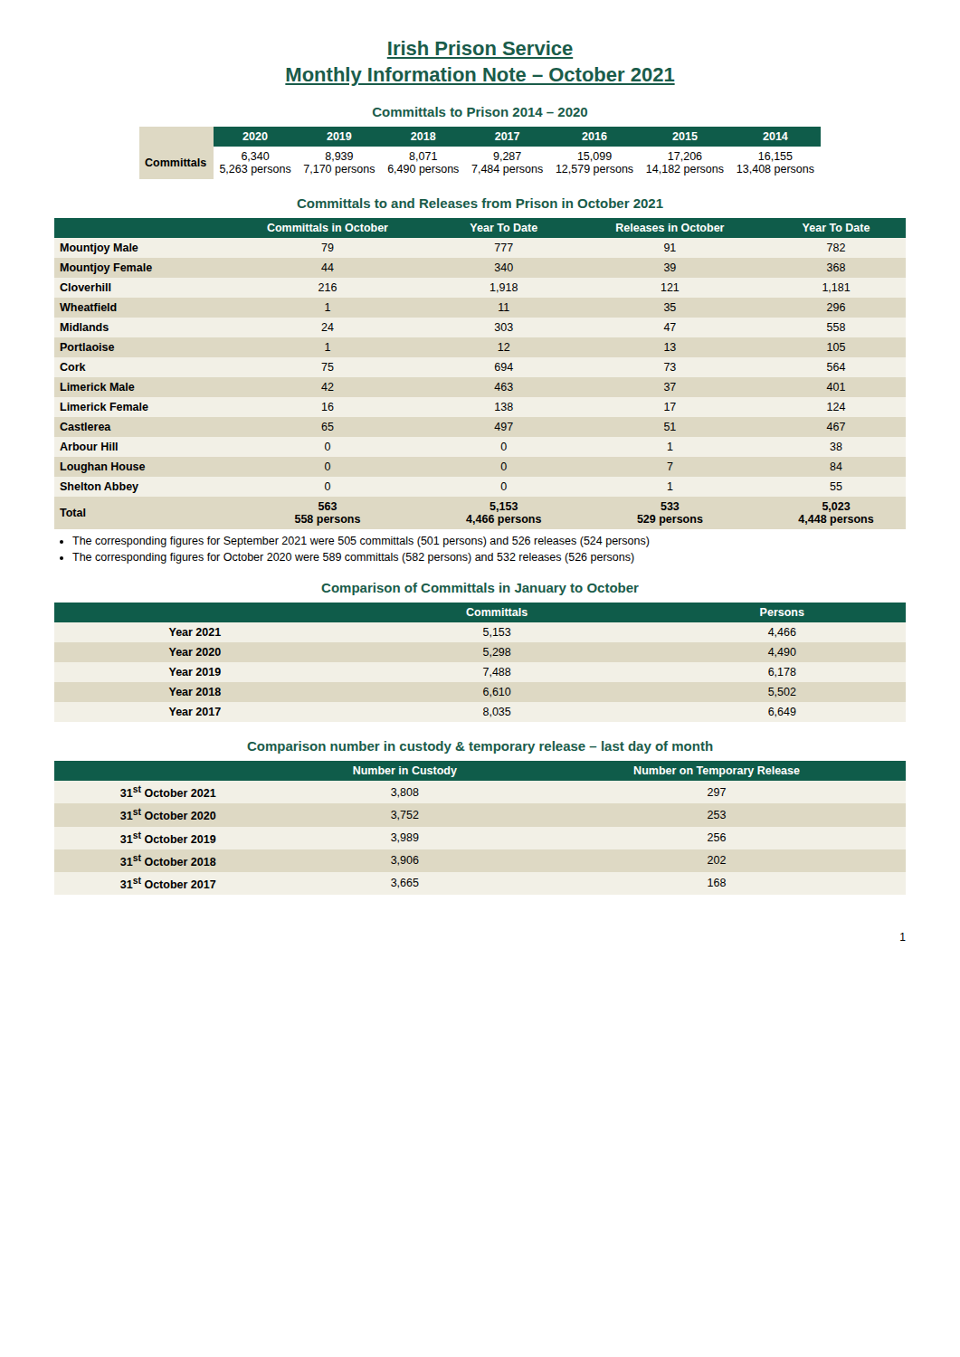Irish Prison Service
Monthly Information Note – October 2021
Committals to Prison 2014 – 2020
| | 2020 | 2019 | 2018 | 2017 | 2016 | 2015 | 2014 |
| --- | --- | --- | --- | --- | --- | --- | --- |
| Committals | 6,340 5,263 persons | 8,939 7,170 persons | 8,071 6,490 persons | 9,287 7,484 persons | 15,099 12,579 persons | 17,206 14,182 persons | 16,155 13,408 persons |
Committals to and Releases from Prison in October 2021
| | Committals in October | Year To Date | Releases in October | Year To Date |
| --- | --- | --- | --- | --- |
| Mountjoy Male | 79 | 777 | 91 | 782 |
| Mountjoy Female | 44 | 340 | 39 | 368 |
| Cloverhill | 216 | 1,918 | 121 | 1,181 |
| Wheatfield | 1 | 11 | 35 | 296 |
| Midlands | 24 | 303 | 47 | 558 |
| Portlaoise | 1 | 12 | 13 | 105 |
| Cork | 75 | 694 | 73 | 564 |
| Limerick Male | 42 | 463 | 37 | 401 |
| Limerick Female | 16 | 138 | 17 | 124 |
| Castlerea | 65 | 497 | 51 | 467 |
| Arbour Hill | 0 | 0 | 1 | 38 |
| Loughan House | 0 | 0 | 7 | 84 |
| Shelton Abbey | 0 | 0 | 1 | 55 |
| Total | 563 558 persons | 5,153 4,466 persons | 533 529 persons | 5,023 4,448 persons |
The corresponding figures for September 2021 were 505 committals (501 persons) and 526 releases (524 persons)
The corresponding figures for October 2020 were 589 committals (582 persons) and 532 releases (526 persons)
Comparison of Committals in January to October
| | Committals | Persons |
| --- | --- | --- |
| Year 2021 | 5,153 | 4,466 |
| Year 2020 | 5,298 | 4,490 |
| Year 2019 | 7,488 | 6,178 |
| Year 2018 | 6,610 | 5,502 |
| Year 2017 | 8,035 | 6,649 |
Comparison number in custody & temporary release – last day of month
| | Number in Custody | Number on Temporary Release |
| --- | --- | --- |
| 31 st October 2021 | 3,808 | 297 |
| 31 st October 2020 | 3,752 | 253 |
| 31 st October 2019 | 3,989 | 256 |
| 31 st October 2018 | 3,906 | 202 |
| 31 st October 2017 | 3,665 | 168 |
1